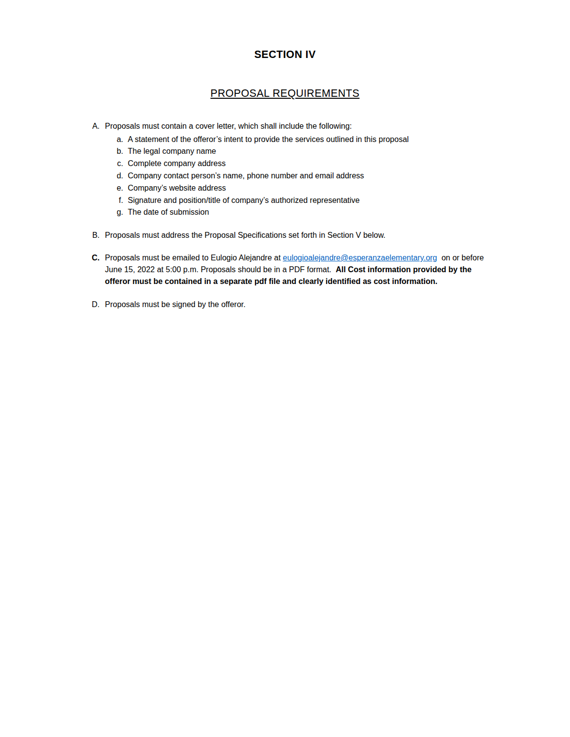SECTION IV
PROPOSAL REQUIREMENTS
Proposals must contain a cover letter, which shall include the following:
A statement of the offeror’s intent to provide the services outlined in this proposal
The legal company name
Complete company address
Company contact person’s name, phone number and email address
Company’s website address
Signature and position/title of company’s authorized representative
The date of submission
Proposals must address the Proposal Specifications set forth in Section V below.
Proposals must be emailed to Eulogio Alejandre at eulogioalejandre@esperanzaelementary.org on or before June 15, 2022 at 5:00 p.m. Proposals should be in a PDF format. All Cost information provided by the offeror must be contained in a separate pdf file and clearly identified as cost information.
Proposals must be signed by the offeror.